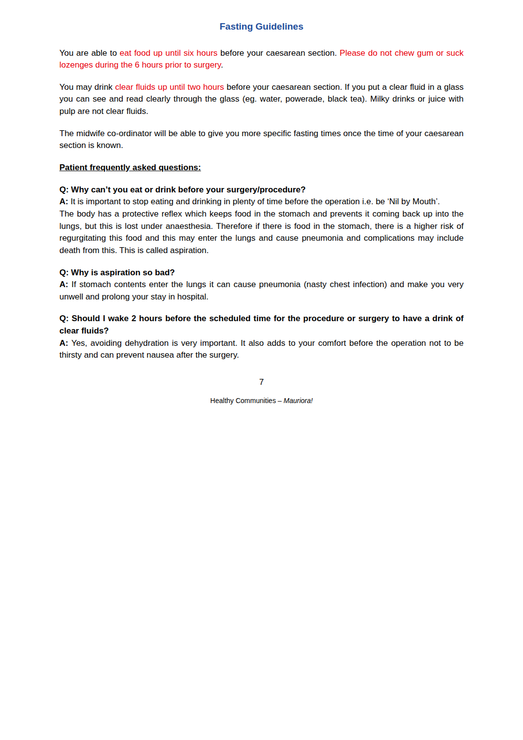Fasting Guidelines
You are able to eat food up until six hours before your caesarean section. Please do not chew gum or suck lozenges during the 6 hours prior to surgery.
You may drink clear fluids up until two hours before your caesarean section. If you put a clear fluid in a glass you can see and read clearly through the glass (eg. water, powerade, black tea). Milky drinks or juice with pulp are not clear fluids.
The midwife co-ordinator will be able to give you more specific fasting times once the time of your caesarean section is known.
Patient frequently asked questions:
Q: Why can’t you eat or drink before your surgery/procedure?
A: It is important to stop eating and drinking in plenty of time before the operation i.e. be ‘Nil by Mouth’.
The body has a protective reflex which keeps food in the stomach and prevents it coming back up into the lungs, but this is lost under anaesthesia. Therefore if there is food in the stomach, there is a higher risk of regurgitating this food and this may enter the lungs and cause pneumonia and complications may include death from this. This is called aspiration.
Q: Why is aspiration so bad?
A: If stomach contents enter the lungs it can cause pneumonia (nasty chest infection) and make you very unwell and prolong your stay in hospital.
Q: Should I wake 2 hours before the scheduled time for the procedure or surgery to have a drink of clear fluids?
A: Yes, avoiding dehydration is very important. It also adds to your comfort before the operation not to be thirsty and can prevent nausea after the surgery.
7
Healthy Communities – Mauriora!